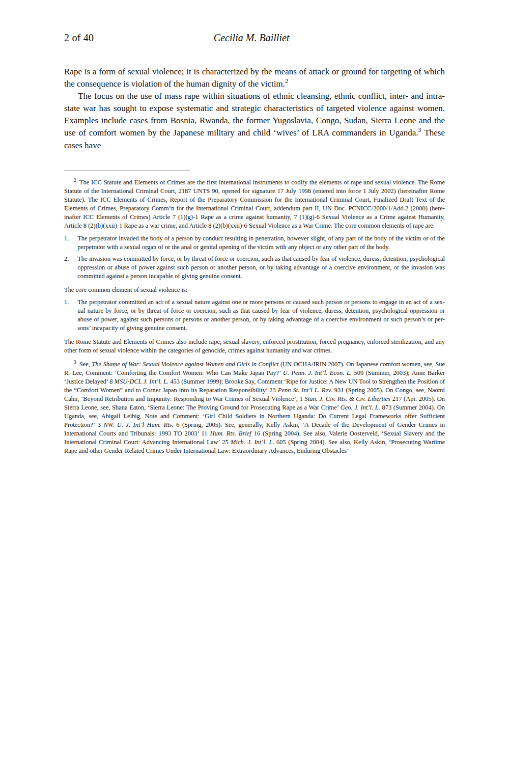2 of 40 Cecilia M. Bailliet
Rape is a form of sexual violence; it is characterized by the means of attack or ground for targeting of which the consequence is violation of the human dignity of the victim.2
The focus on the use of mass rape within situations of ethnic cleansing, ethnic conflict, inter- and intra-state war has sought to expose systematic and strategic characteristics of targeted violence against women. Examples include cases from Bosnia, Rwanda, the former Yugoslavia, Congo, Sudan, Sierra Leone and the use of comfort women by the Japanese military and child ‘wives’ of LRA commanders in Uganda.3 These cases have
2 The ICC Statute and Elements of Crimes are the first international instruments to codify the elements of rape and sexual violence. The Rome Statute of the International Criminal Court, 2187 UNTS 90, opened for signature 17 July 1998 (entered into force 1 July 2002) (hereinafter Rome Statute). The ICC Elements of Crimes, Report of the Preparatory Commission for the International Criminal Court, Finalized Draft Text of the Elements of Crimes, Preparatory Comm’n for the International Criminal Court, addendum part II, UN Doc. PCNICC/2000/1/Add.2 (2000) (hereinafter ICC Elements of Crimes) Article 7 (1)(g)-1 Rape as a crime against humanity, 7 (1)(g)-6 Sexual Violence as a Crime against Humanity, Article 8 (2)(b)(xxii)-1 Rape as a war crime, and Article 8 (2)(b)(xxii)-6 Sexual Violence as a War Crime. The core common elements of rape are:
The perpetrator invaded the body of a person by conduct resulting in penetration, however slight, of any part of the body of the victim or of the perpetrator with a sexual organ of or the anal or genital opening of the victim with any object or any other part of the body.
The invasion was committed by force, or by threat of force or coercion, such as that caused by fear of violence, duress, detention, psychological oppression or abuse of power against such person or another person, or by taking advantage of a coercive environment, or the invasion was committed against a person incapable of giving genuine consent.
The core common element of sexual violence is:
The perpetrator committed an act of a sexual nature against one or more persons or caused such person or persons to engage in an act of a sexual nature by force, or by threat of force or coercion, such as that caused by fear of violence, duress, detention, psychological oppression or abuse of power, against such persons or persons or another person, or by taking advantage of a coercive environment or such person’s or persons’ incapacity of giving genuine consent.
The Rome Statute and Elements of Crimes also include rape, sexual slavery, enforced prostitution, forced pregnancy, enforced sterilization, and any other form of sexual violence within the categories of genocide, crimes against humanity and war crimes.
3 See, The Shame of War: Sexual Violence against Women and Girls in Conflict (UN OCHA/IRIN 2007). On Japanese comfort women, see, Sue R. Lee, Comment: ‘Comforting the Comfort Women: Who Can Make Japan Pay?’ U. Penn. J. Int’l. Econ. L. 509 (Summer, 2003); Anne Barker ‘Justice Delayed’ 8 MSU-DCL J. Int’l. L. 453 (Summer 1999); Brooke Say, Comment ‘Ripe for Justice: A New UN Tool to Strengthen the Position of the “Comfort Women” and to Corner Japan into its Reparation Responsibility’ 23 Penn St. Int’l L. Rev. 931 (Spring 2005). On Congo, see, Naomi Cahn, ‘Beyond Retribution and Impunity: Responding to War Crimes of Sexual Violence’, 1 Stan. J. Civ. Rts. & Civ. Liberties 217 (Apr. 2005). On Sierra Leone, see, Shana Eaton, ‘Sierra Leone: The Proving Ground for Prosecuting Rape as a War Crime’ Geo. J. Int’l. L. 873 (Summer 2004). On Uganda, see, Abigail Leibig, Note and Comment: ‘Girl Child Soldiers in Northern Uganda: Do Current Legal Frameworks offer Sufficient Protection?’ 3 NW. U. J. Int’l Hum. Rts. 6 (Spring, 2005). See, generally, Kelly Askin, ‘A Decade of the Development of Gender Crimes in International Courts and Tribunals: 1993 TO 2003’ 11 Hum. Rts. Brief 16 (Spring 2004). See also, Valerie Oosterveld, ‘Sexual Slavery and the International Criminal Court: Advancing International Law’ 25 Mich. J. Int’l. L. 605 (Spring 2004). See also, Kelly Askin, ‘Prosecuting Wartime Rape and other Gender-Related Crimes Under International Law: Extraordinary Advances, Enduring Obstacles’